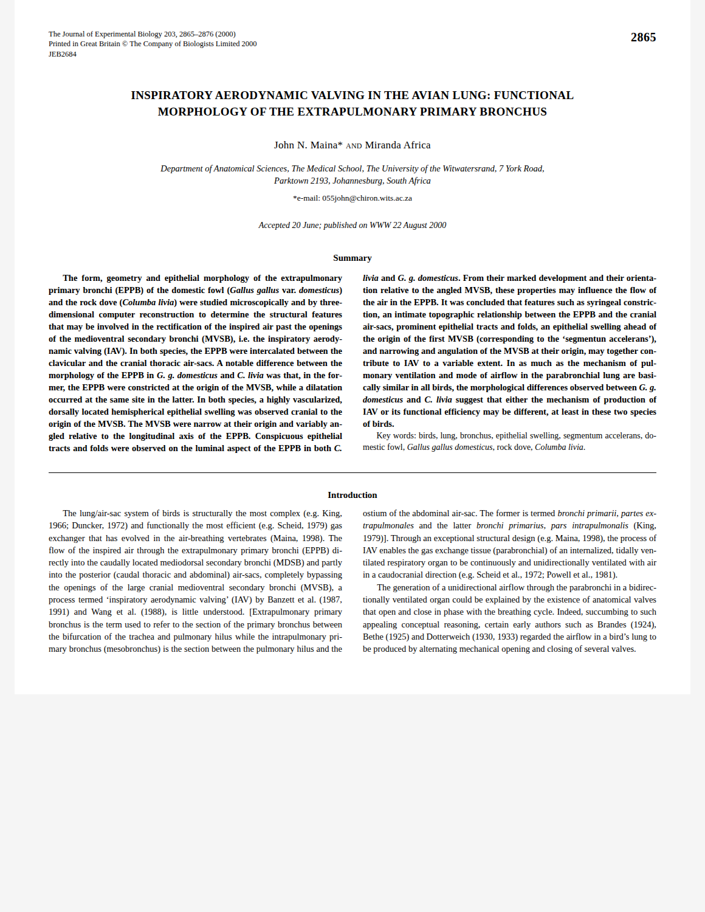The Journal of Experimental Biology 203, 2865–2876 (2000)
Printed in Great Britain © The Company of Biologists Limited 2000
JEB2684
2865
Inspiratory aerodynamic valving in the avian lung: functional
morphology of the extrapulmonary primary bronchus
John N. Maina* and Miranda Africa
Department of Anatomical Sciences, The Medical School, The University of the Witwatersrand, 7 York Road,
Parktown 2193, Johannesburg, South Africa
*e-mail: 055john@chiron.wits.ac.za
Accepted 20 June; published on WWW 22 August 2000
Summary
The form, geometry and epithelial morphology of the extrapulmonary primary bronchi (EPPB) of the domestic fowl (Gallus gallus var. domesticus) and the rock dove (Columba livia) were studied microscopically and by three-dimensional computer reconstruction to determine the structural features that may be involved in the rectification of the inspired air past the openings of the medioventral secondary bronchi (MVSB), i.e. the inspiratory aerodynamic valving (IAV). In both species, the EPPB were intercalated between the clavicular and the cranial thoracic air-sacs. A notable difference between the morphology of the EPPB in G. g. domesticus and C. livia was that, in the former, the EPPB were constricted at the origin of the MVSB, while a dilatation occurred at the same site in the latter. In both species, a highly vascularized, dorsally located hemispherical epithelial swelling was observed cranial to the origin of the MVSB. The MVSB were narrow at their origin and variably angled relative to the longitudinal axis of the EPPB. Conspicuous epithelial tracts and folds were observed on the luminal aspect of the EPPB in both C. livia and G. g. domesticus. From their marked development and their orientation relative to the angled MVSB, these properties may influence the flow of the air in the EPPB. It was concluded that features such as syringeal constriction, an intimate topographic relationship between the EPPB and the cranial air-sacs, prominent epithelial tracts and folds, an epithelial swelling ahead of the origin of the first MVSB (corresponding to the ‘segmentun accelerans’), and narrowing and angulation of the MVSB at their origin, may together contribute to IAV to a variable extent. In as much as the mechanism of pulmonary ventilation and mode of airflow in the parabronchial lung are basically similar in all birds, the morphological differences observed between G. g. domesticus and C. livia suggest that either the mechanism of production of IAV or its functional efficiency may be different, at least in these two species of birds.
Key words: birds, lung, bronchus, epithelial swelling, segmentum accelerans, domestic fowl, Gallus gallus domesticus, rock dove, Columba livia.
Introduction
The lung/air-sac system of birds is structurally the most complex (e.g. King, 1966; Duncker, 1972) and functionally the most efficient (e.g. Scheid, 1979) gas exchanger that has evolved in the air-breathing vertebrates (Maina, 1998). The flow of the inspired air through the extrapulmonary primary bronchi (EPPB) directly into the caudally located mediodorsal secondary bronchi (MDSB) and partly into the posterior (caudal thoracic and abdominal) air-sacs, completely bypassing the openings of the large cranial medioventral secondary bronchi (MVSB), a process termed ‘inspiratory aerodynamic valving’ (IAV) by Banzett et al. (1987, 1991) and Wang et al. (1988), is little understood. [Extrapulmonary primary bronchus is the term used to refer to the section of the primary bronchus between the bifurcation of the trachea and pulmonary hilus while the intrapulmonary primary bronchus (mesobronchus) is the section between the pulmonary hilus and the ostium of the abdominal air-sac. The former is termed bronchi primarii, partes extrapulmonales and the latter bronchi primarius, pars intrapulmonalis (King, 1979)]. Through an exceptional structural design (e.g. Maina, 1998), the process of IAV enables the gas exchange tissue (parabronchial) of an internalized, tidally ventilated respiratory organ to be continuously and unidirectionally ventilated with air in a caudocranial direction (e.g. Scheid et al., 1972; Powell et al., 1981).
The generation of a unidirectional airflow through the parabronchi in a bidirectionally ventilated organ could be explained by the existence of anatomical valves that open and close in phase with the breathing cycle. Indeed, succumbing to such appealing conceptual reasoning, certain early authors such as Brandes (1924), Bethe (1925) and Dotterweich (1930, 1933) regarded the airflow in a bird’s lung to be produced by alternating mechanical opening and closing of several valves.